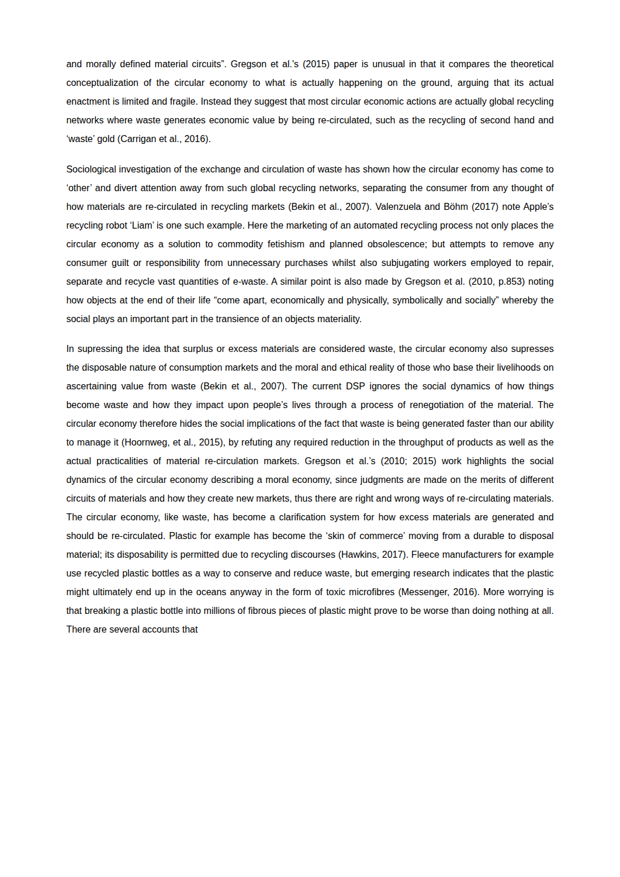and morally defined material circuits”. Gregson et al.'s (2015) paper is unusual in that it compares the theoretical conceptualization of the circular economy to what is actually happening on the ground, arguing that its actual enactment is limited and fragile. Instead they suggest that most circular economic actions are actually global recycling networks where waste generates economic value by being re-circulated, such as the recycling of second hand and ‘waste’ gold (Carrigan et al., 2016).
Sociological investigation of the exchange and circulation of waste has shown how the circular economy has come to ‘other’ and divert attention away from such global recycling networks, separating the consumer from any thought of how materials are re-circulated in recycling markets (Bekin et al., 2007). Valenzuela and Böhm (2017) note Apple’s recycling robot ‘Liam’ is one such example. Here the marketing of an automated recycling process not only places the circular economy as a solution to commodity fetishism and planned obsolescence; but attempts to remove any consumer guilt or responsibility from unnecessary purchases whilst also subjugating workers employed to repair, separate and recycle vast quantities of e-waste. A similar point is also made by Gregson et al. (2010, p.853) noting how objects at the end of their life “come apart, economically and physically, symbolically and socially” whereby the social plays an important part in the transience of an objects materiality.
In supressing the idea that surplus or excess materials are considered waste, the circular economy also supresses the disposable nature of consumption markets and the moral and ethical reality of those who base their livelihoods on ascertaining value from waste (Bekin et al., 2007). The current DSP ignores the social dynamics of how things become waste and how they impact upon people’s lives through a process of renegotiation of the material. The circular economy therefore hides the social implications of the fact that waste is being generated faster than our ability to manage it (Hoornweg, et al., 2015), by refuting any required reduction in the throughput of products as well as the actual practicalities of material re-circulation markets. Gregson et al.’s (2010; 2015) work highlights the social dynamics of the circular economy describing a moral economy, since judgments are made on the merits of different circuits of materials and how they create new markets, thus there are right and wrong ways of re-circulating materials. The circular economy, like waste, has become a clarification system for how excess materials are generated and should be re-circulated. Plastic for example has become the ‘skin of commerce’ moving from a durable to disposal material; its disposability is permitted due to recycling discourses (Hawkins, 2017). Fleece manufacturers for example use recycled plastic bottles as a way to conserve and reduce waste, but emerging research indicates that the plastic might ultimately end up in the oceans anyway in the form of toxic microfibres (Messenger, 2016). More worrying is that breaking a plastic bottle into millions of fibrous pieces of plastic might prove to be worse than doing nothing at all. There are several accounts that